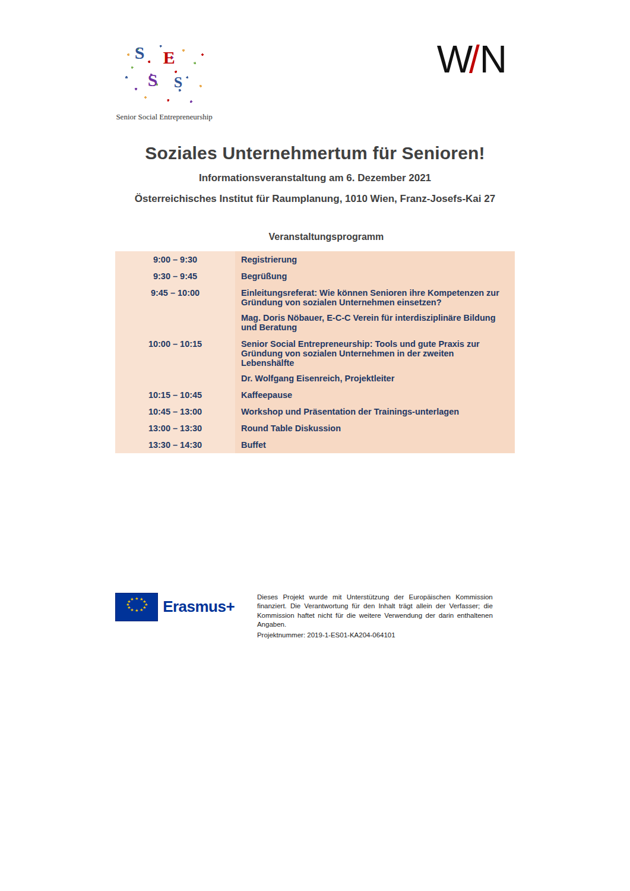S E S S
Senior Social Entrepreneurship
W/N
Soziales Unternehmertum für Senioren!
Informationsveranstaltung am 6. Dezember 2021
Österreichisches Institut für Raumplanung, 1010 Wien, Franz-Josefs-Kai 27
Veranstaltungsprogramm
| 9:00 – 9:30 | Registrierung |
| 9:30 – 9:45 | Begrüßung |
| 9:45 – 10:00 | Einleitungsreferat: Wie können Senioren ihre Kompetenzen zur Gründung von sozialen Unternehmen einsetzen? Mag. Doris Nöbauer, E-C-C Verein für interdisziplinäre Bildung und Beratung |
| 10:00 – 10:15 | Senior Social Entrepreneurship: Tools und gute Praxis zur Gründung von sozialen Unternehmen in der zweiten Lebenshälfte Dr. Wolfgang Eisenreich, Projektleiter |
| 10:15 – 10:45 | Kaffeepause |
| 10:45 – 13:00 | Workshop und Präsentation der Trainings-unterlagen |
| 13:00 – 13:30 | Round Table Diskussion |
| 13:30 – 14:30 | Buffet |
★ ★ ★ ★ ★ ★ ★ ★ ★ ★ ★ ★
Erasmus+
Dieses Projekt wurde mit Unterstützung der Europäischen Kommission finanziert. Die Verantwortung für den Inhalt trägt allein der Verfasser; die Kommission haftet nicht für die weitere Verwendung der darin enthaltenen Angaben.
Projektnummer: 2019-1-ES01-KA204-064101